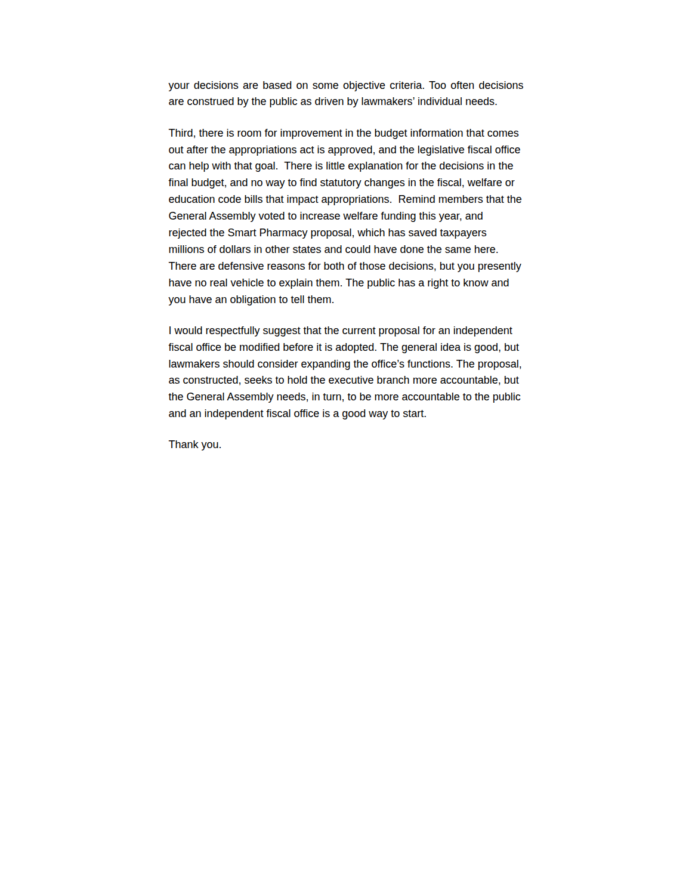your decisions are based on some objective criteria. Too often decisions are construed by the public as driven by lawmakers’ individual needs.
Third, there is room for improvement in the budget information that comes out after the appropriations act is approved, and the legislative fiscal office can help with that goal. There is little explanation for the decisions in the final budget, and no way to find statutory changes in the fiscal, welfare or education code bills that impact appropriations. Remind members that the General Assembly voted to increase welfare funding this year, and rejected the Smart Pharmacy proposal, which has saved taxpayers millions of dollars in other states and could have done the same here. There are defensive reasons for both of those decisions, but you presently have no real vehicle to explain them. The public has a right to know and you have an obligation to tell them.
I would respectfully suggest that the current proposal for an independent fiscal office be modified before it is adopted. The general idea is good, but lawmakers should consider expanding the office’s functions. The proposal, as constructed, seeks to hold the executive branch more accountable, but the General Assembly needs, in turn, to be more accountable to the public and an independent fiscal office is a good way to start.
Thank you.